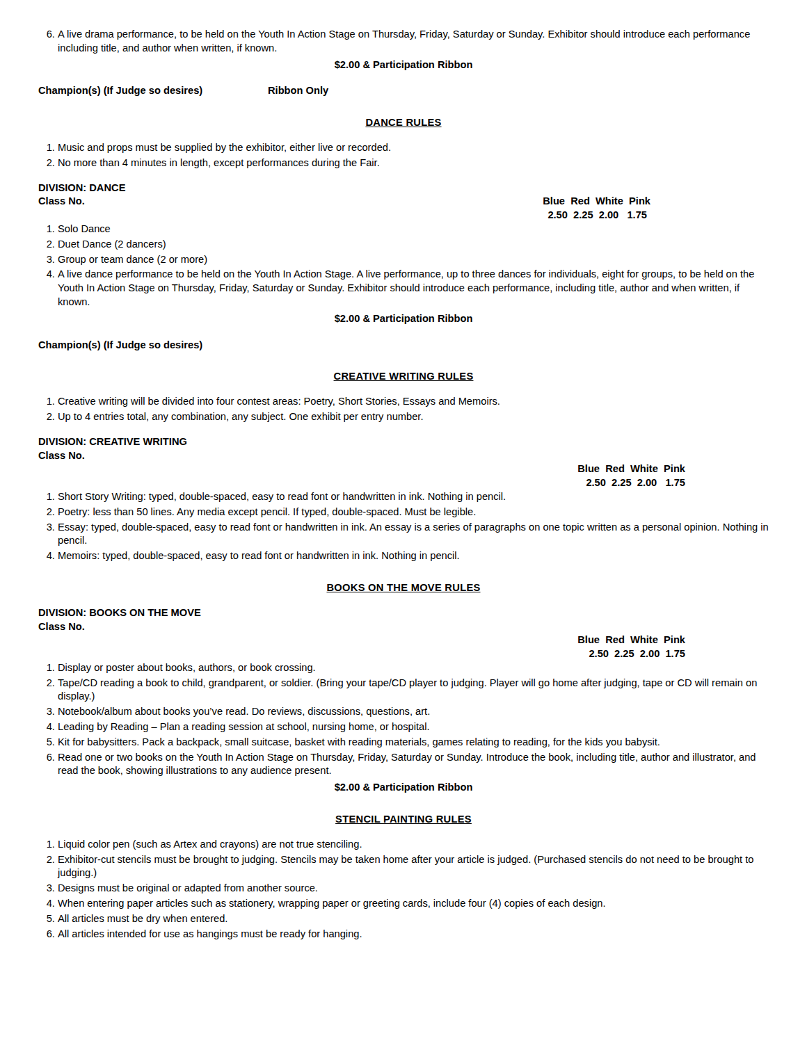A live drama performance, to be held on the Youth In Action Stage on Thursday, Friday, Saturday or Sunday. Exhibitor should introduce each performance including title, and author when written, if known.
$2.00 & Participation Ribbon
Champion(s) (If Judge so desires) Ribbon Only
DANCE RULES
Music and props must be supplied by the exhibitor, either live or recorded.
No more than 4 minutes in length, except performances during the Fair.
DIVISION: DANCE
Class No. Blue Red White Pink
2.50 2.25 2.00 1.75
Solo Dance
Duet Dance (2 dancers)
Group or team dance (2 or more)
A live dance performance to be held on the Youth In Action Stage. A live performance, up to three dances for individuals, eight for groups, to be held on the Youth In Action Stage on Thursday, Friday, Saturday or Sunday. Exhibitor should introduce each performance, including title, author and when written, if known.
$2.00 & Participation Ribbon
Champion(s) (If Judge so desires)
CREATIVE WRITING RULES
Creative writing will be divided into four contest areas: Poetry, Short Stories, Essays and Memoirs.
Up to 4 entries total, any combination, any subject. One exhibit per entry number.
DIVISION: CREATIVE WRITING
Class No.
Blue Red White Pink
2.50 2.25 2.00 1.75
Short Story Writing: typed, double-spaced, easy to read font or handwritten in ink. Nothing in pencil.
Poetry: less than 50 lines. Any media except pencil. If typed, double-spaced. Must be legible.
Essay: typed, double-spaced, easy to read font or handwritten in ink. An essay is a series of paragraphs on one topic written as a personal opinion. Nothing in pencil.
Memoirs: typed, double-spaced, easy to read font or handwritten in ink. Nothing in pencil.
BOOKS ON THE MOVE RULES
DIVISION: BOOKS ON THE MOVE
Class No.
Blue Red White Pink
2.50 2.25 2.00 1.75
Display or poster about books, authors, or book crossing.
Tape/CD reading a book to child, grandparent, or soldier. (Bring your tape/CD player to judging. Player will go home after judging, tape or CD will remain on display.)
Notebook/album about books you’ve read. Do reviews, discussions, questions, art.
Leading by Reading – Plan a reading session at school, nursing home, or hospital.
Kit for babysitters. Pack a backpack, small suitcase, basket with reading materials, games relating to reading, for the kids you babysit.
Read one or two books on the Youth In Action Stage on Thursday, Friday, Saturday or Sunday. Introduce the book, including title, author and illustrator, and read the book, showing illustrations to any audience present.
$2.00 & Participation Ribbon
STENCIL PAINTING RULES
Liquid color pen (such as Artex and crayons) are not true stenciling.
Exhibitor-cut stencils must be brought to judging. Stencils may be taken home after your article is judged. (Purchased stencils do not need to be brought to judging.)
Designs must be original or adapted from another source.
When entering paper articles such as stationery, wrapping paper or greeting cards, include four (4) copies of each design.
All articles must be dry when entered.
All articles intended for use as hangings must be ready for hanging.